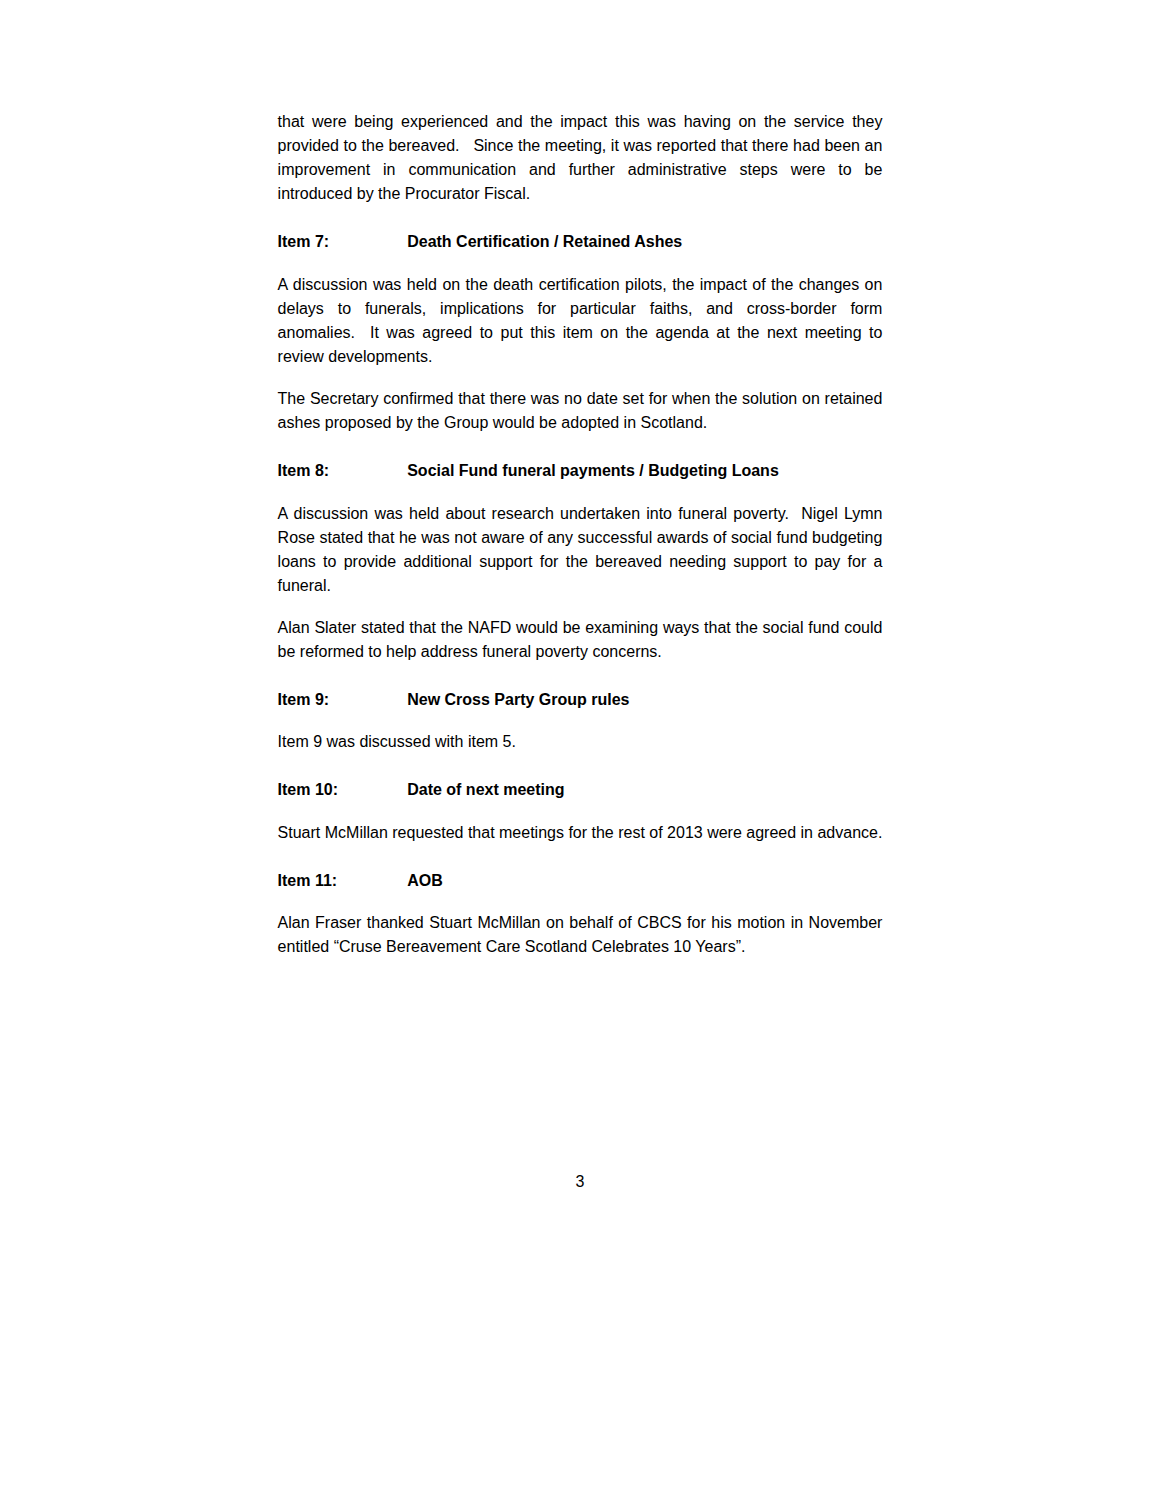that were being experienced and the impact this was having on the service they provided to the bereaved. Since the meeting, it was reported that there had been an improvement in communication and further administrative steps were to be introduced by the Procurator Fiscal.
Item 7: Death Certification / Retained Ashes
A discussion was held on the death certification pilots, the impact of the changes on delays to funerals, implications for particular faiths, and cross-border form anomalies. It was agreed to put this item on the agenda at the next meeting to review developments.
The Secretary confirmed that there was no date set for when the solution on retained ashes proposed by the Group would be adopted in Scotland.
Item 8: Social Fund funeral payments / Budgeting Loans
A discussion was held about research undertaken into funeral poverty. Nigel Lymn Rose stated that he was not aware of any successful awards of social fund budgeting loans to provide additional support for the bereaved needing support to pay for a funeral.
Alan Slater stated that the NAFD would be examining ways that the social fund could be reformed to help address funeral poverty concerns.
Item 9: New Cross Party Group rules
Item 9 was discussed with item 5.
Item 10: Date of next meeting
Stuart McMillan requested that meetings for the rest of 2013 were agreed in advance.
Item 11: AOB
Alan Fraser thanked Stuart McMillan on behalf of CBCS for his motion in November entitled “Cruse Bereavement Care Scotland Celebrates 10 Years”.
3